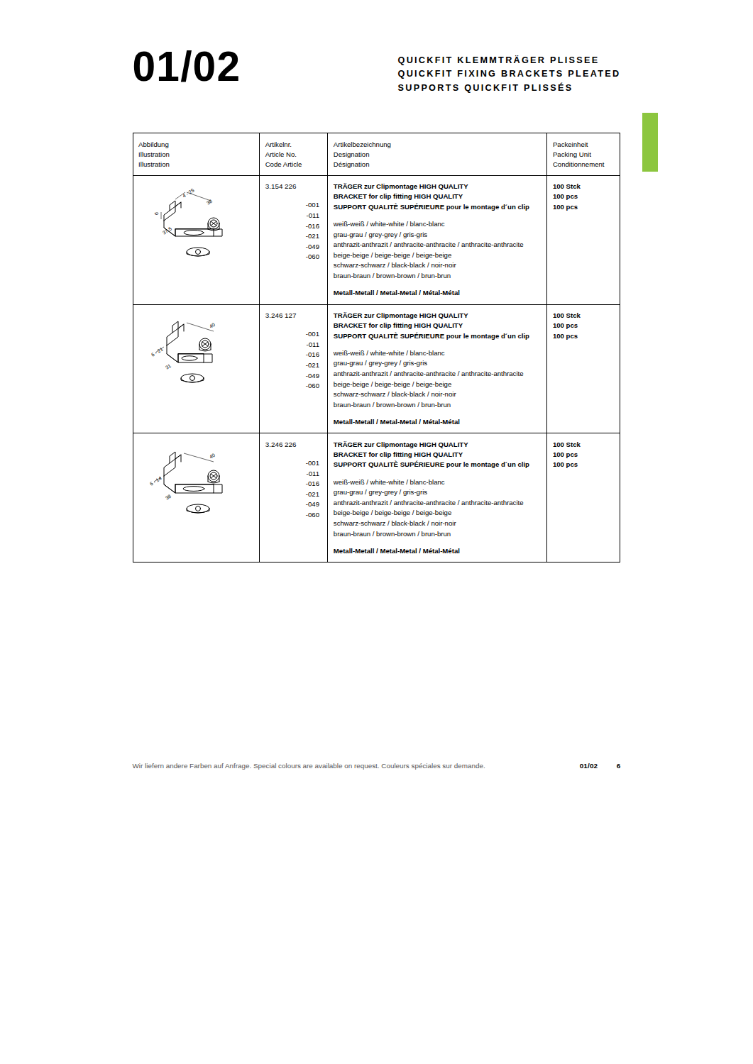01/02
Quickfit Klemmträger Plissee
Quickfit Fixing Brackets Pleated
Supports Quickfit Plissés
| Abbildung Illustration Illustration | Artikelnr. Article No. Code Article | Artikelbezeichnung Designation Désignation | Packeinheit Packing Unit Conditionnement |
| --- | --- | --- | --- |
| 4 - 25 38 6 37,5 | 3.154 226 -001 -011 -016 -021 -049 -060 | TRÄGER zur Clipmontage HIGH QUALITY BRACKET for clip fitting HIGH QUALITY SUPPORT QUALITÈ SUPÉRIEURE pour le montage d´un clip weiß-weiß / white-white / blanc-blanc grau-grau / grey-grey / gris-gris anthrazit-anthrazit / anthracite-anthracite / anthracite-anthracite beige-beige / beige-beige / beige-beige schwarz-schwarz / black-black / noir-noir braun-braun / brown-brown / brun-brun Metall-Metall / Metal-Metal / Métal-Métal | 100 Stck 100 pcs 100 pcs |
| 40 6 - 21 31 | 3.246 127 -001 -011 -016 -021 -049 -060 | TRÄGER zur Clipmontage HIGH QUALITY BRACKET for clip fitting HIGH QUALITY SUPPORT QUALITÈ SUPÉRIEURE pour le montage d´un clip weiß-weiß / white-white / blanc-blanc grau-grau / grey-grey / gris-gris anthrazit-anthrazit / anthracite-anthracite / anthracite-anthracite beige-beige / beige-beige / beige-beige schwarz-schwarz / black-black / noir-noir braun-braun / brown-brown / brun-brun Metall-Metall / Metal-Metal / Métal-Métal | 100 Stck 100 pcs 100 pcs |
| 40 6 - 14 38 | 3.246 226 -001 -011 -016 -021 -049 -060 | TRÄGER zur Clipmontage HIGH QUALITY BRACKET for clip fitting HIGH QUALITY SUPPORT QUALITÈ SUPÉRIEURE pour le montage d´un clip weiß-weiß / white-white / blanc-blanc grau-grau / grey-grey / gris-gris anthrazit-anthrazit / anthracite-anthracite / anthracite-anthracite beige-beige / beige-beige / beige-beige schwarz-schwarz / black-black / noir-noir braun-braun / brown-brown / brun-brun Metall-Metall / Metal-Metal / Métal-Métal | 100 Stck 100 pcs 100 pcs |
Wir liefern andere Farben auf Anfrage. Special colours are available on request. Couleurs spéciales sur demande.
01/026